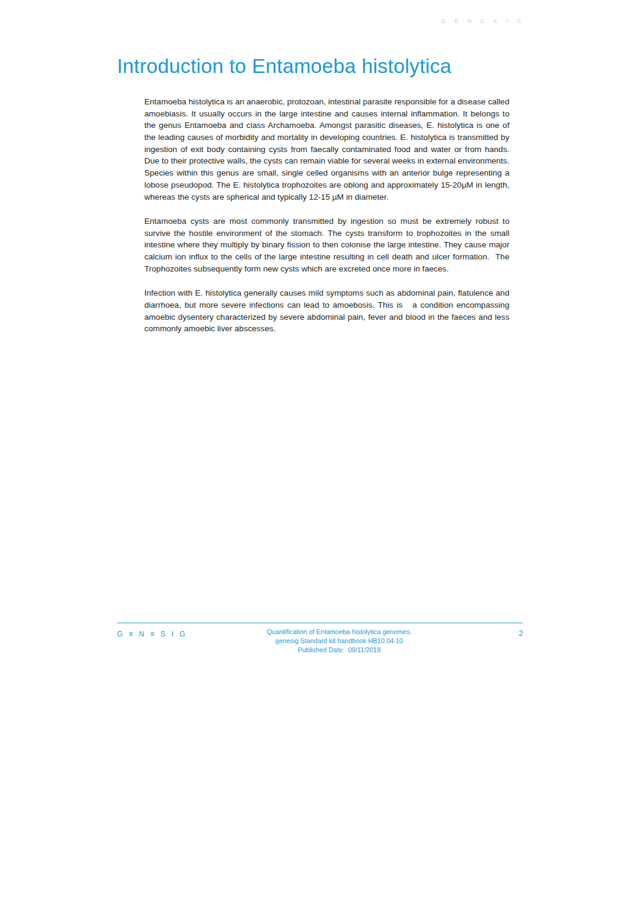G E N E S I G
Introduction to Entamoeba histolytica
Entamoeba histolytica is an anaerobic, protozoan, intestinal parasite responsible for a disease called amoebiasis. It usually occurs in the large intestine and causes internal inflammation. It belongs to the genus Entamoeba and class Archamoeba. Amongst parasitic diseases, E. histolytica is one of the leading causes of morbidity and mortality in developing countries. E. histolytica is transmitted by ingestion of exit body containing cysts from faecally contaminated food and water or from hands. Due to their protective walls, the cysts can remain viable for several weeks in external environments. Species within this genus are small, single celled organisms with an anterior bulge representing a lobose pseudopod. The E. histolytica trophozoites are oblong and approximately 15-20µM in length, whereas the cysts are spherical and typically 12-15 µM in diameter.
Entamoeba cysts are most commonly transmitted by ingestion so must be extremely robust to survive the hostile environment of the stomach. The cysts transform to trophozoites in the small intestine where they multiply by binary fission to then colonise the large intestine. They cause major calcium ion influx to the cells of the large intestine resulting in cell death and ulcer formation. The Trophozoites subsequently form new cysts which are excreted once more in faeces.
Infection with E. histolytica generally causes mild symptoms such as abdominal pain, flatulence and diarrhoea, but more severe infections can lead to amoebosis. This is a condition encompassing amoebic dysentery characterized by severe abdominal pain, fever and blood in the faeces and less commonly amoebic liver abscesses.
G ≡ N ≡ S I G
Quantification of Entamoeba histolytica genomes.
genesig Standard kit handbook HB10.04.10
Published Date: 09/11/2018
2